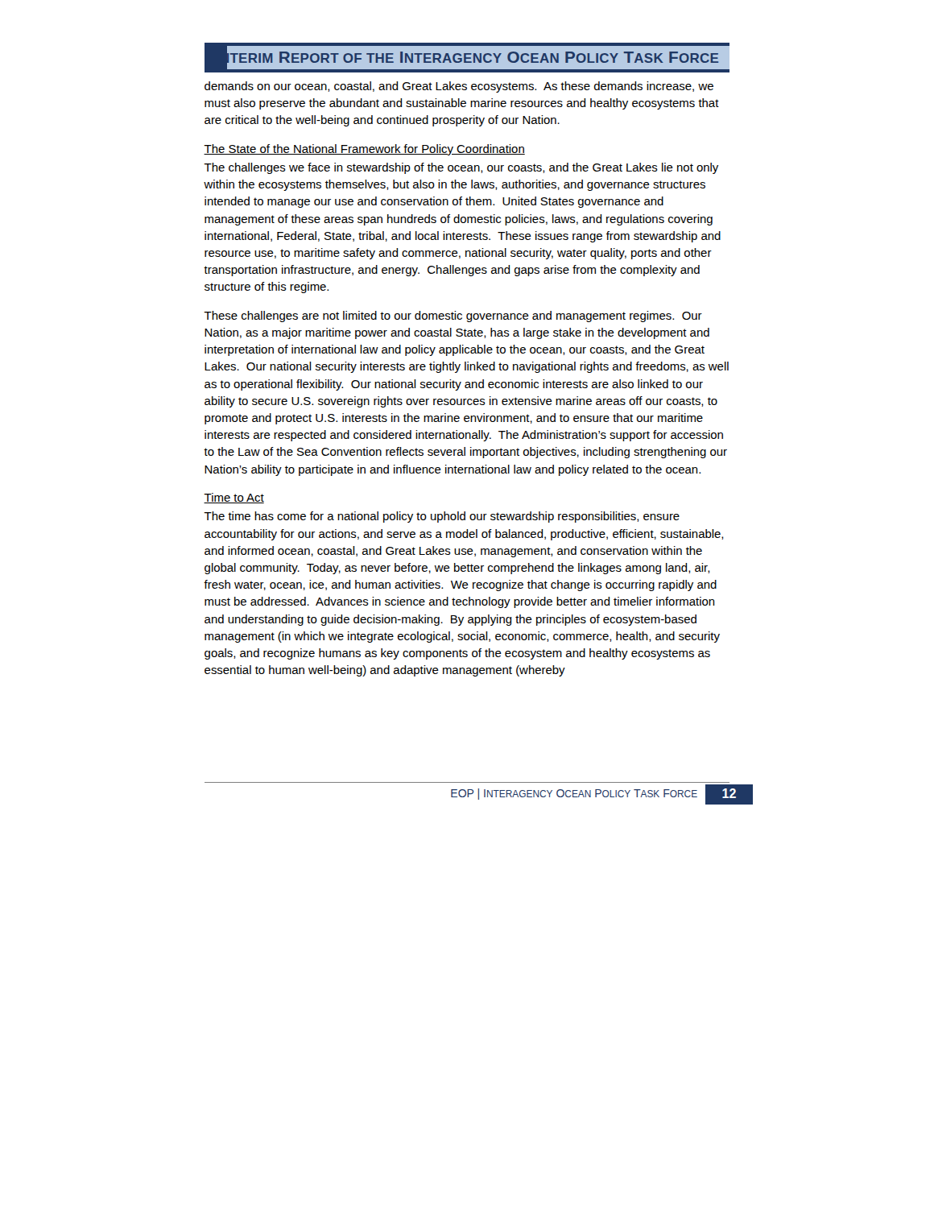INTERIM REPORT OF THE INTERAGENCY OCEAN POLICY TASK FORCE
demands on our ocean, coastal, and Great Lakes ecosystems. As these demands increase, we must also preserve the abundant and sustainable marine resources and healthy ecosystems that are critical to the well-being and continued prosperity of our Nation.
The State of the National Framework for Policy Coordination
The challenges we face in stewardship of the ocean, our coasts, and the Great Lakes lie not only within the ecosystems themselves, but also in the laws, authorities, and governance structures intended to manage our use and conservation of them. United States governance and management of these areas span hundreds of domestic policies, laws, and regulations covering international, Federal, State, tribal, and local interests. These issues range from stewardship and resource use, to maritime safety and commerce, national security, water quality, ports and other transportation infrastructure, and energy. Challenges and gaps arise from the complexity and structure of this regime.
These challenges are not limited to our domestic governance and management regimes. Our Nation, as a major maritime power and coastal State, has a large stake in the development and interpretation of international law and policy applicable to the ocean, our coasts, and the Great Lakes. Our national security interests are tightly linked to navigational rights and freedoms, as well as to operational flexibility. Our national security and economic interests are also linked to our ability to secure U.S. sovereign rights over resources in extensive marine areas off our coasts, to promote and protect U.S. interests in the marine environment, and to ensure that our maritime interests are respected and considered internationally. The Administration’s support for accession to the Law of the Sea Convention reflects several important objectives, including strengthening our Nation’s ability to participate in and influence international law and policy related to the ocean.
Time to Act
The time has come for a national policy to uphold our stewardship responsibilities, ensure accountability for our actions, and serve as a model of balanced, productive, efficient, sustainable, and informed ocean, coastal, and Great Lakes use, management, and conservation within the global community. Today, as never before, we better comprehend the linkages among land, air, fresh water, ocean, ice, and human activities. We recognize that change is occurring rapidly and must be addressed. Advances in science and technology provide better and timelier information and understanding to guide decision-making. By applying the principles of ecosystem-based management (in which we integrate ecological, social, economic, commerce, health, and security goals, and recognize humans as key components of the ecosystem and healthy ecosystems as essential to human well-being) and adaptive management (whereby
EOP | INTERAGENCY OCEAN POLICY TASK FORCE
12